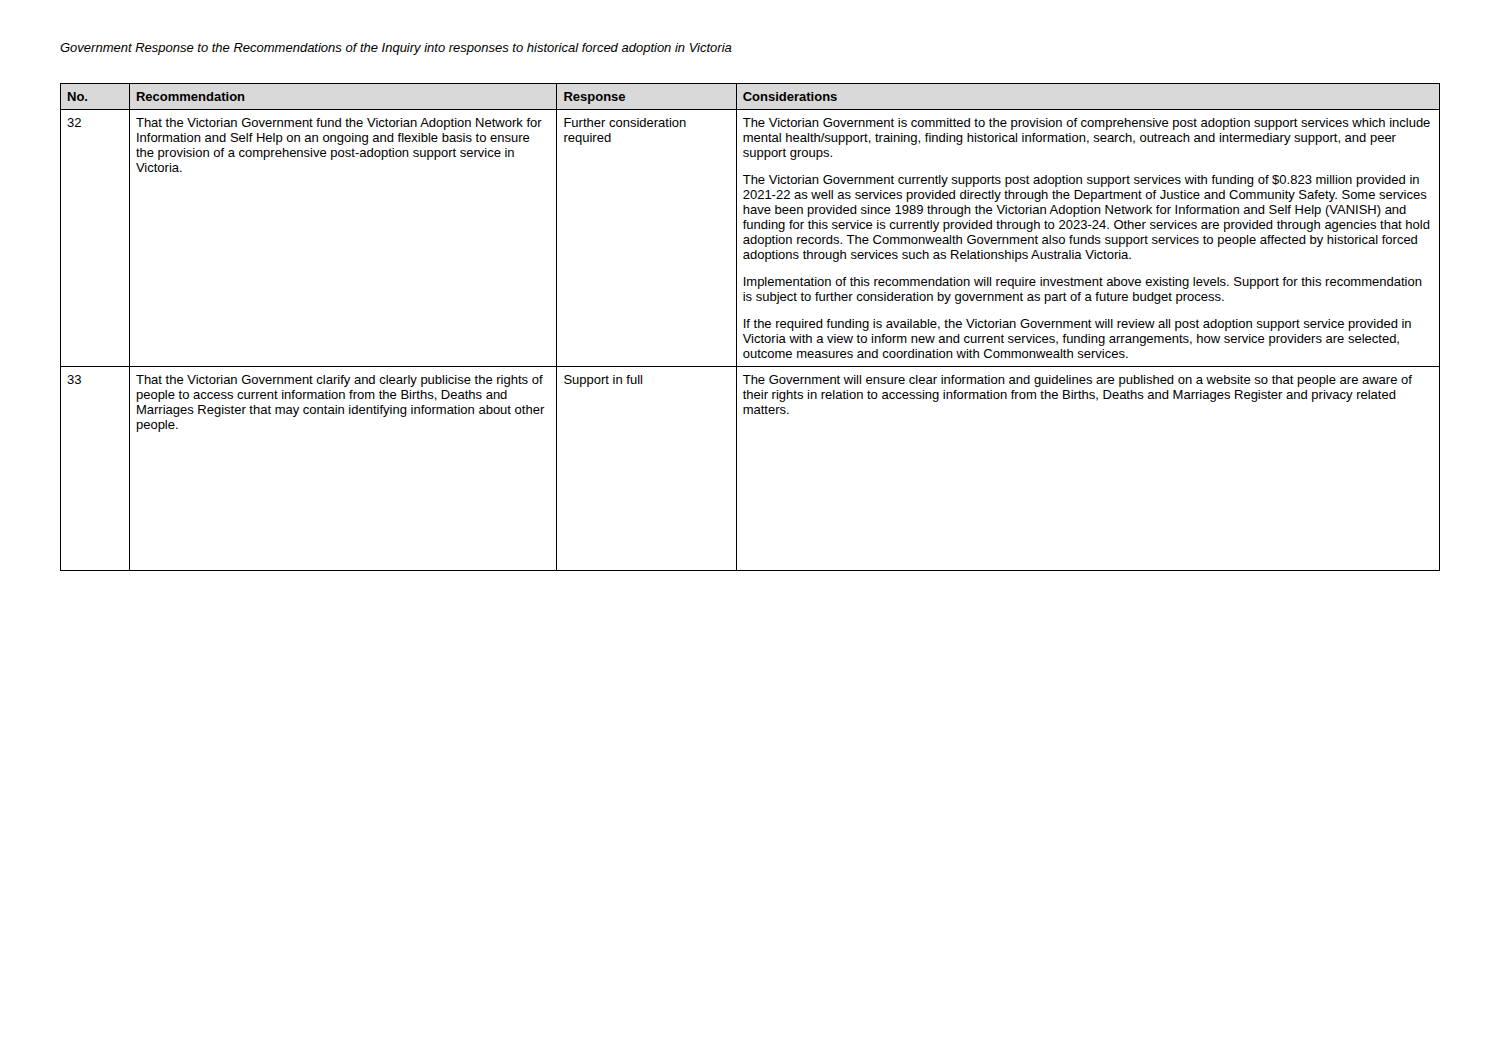Government Response to the Recommendations of the Inquiry into responses to historical forced adoption in Victoria
| No. | Recommendation | Response | Considerations |
| --- | --- | --- | --- |
| 32 | That the Victorian Government fund the Victorian Adoption Network for Information and Self Help on an ongoing and flexible basis to ensure the provision of a comprehensive post-adoption support service in Victoria. | Further consideration required | The Victorian Government is committed to the provision of comprehensive post adoption support services which include mental health/support, training, finding historical information, search, outreach and intermediary support, and peer support groups. The Victorian Government currently supports post adoption support services with funding of $0.823 million provided in 2021-22 as well as services provided directly through the Department of Justice and Community Safety. Some services have been provided since 1989 through the Victorian Adoption Network for Information and Self Help (VANISH) and funding for this service is currently provided through to 2023-24. Other services are provided through agencies that hold adoption records. The Commonwealth Government also funds support services to people affected by historical forced adoptions through services such as Relationships Australia Victoria. Implementation of this recommendation will require investment above existing levels. Support for this recommendation is subject to further consideration by government as part of a future budget process. If the required funding is available, the Victorian Government will review all post adoption support service provided in Victoria with a view to inform new and current services, funding arrangements, how service providers are selected, outcome measures and coordination with Commonwealth services. |
| 33 | That the Victorian Government clarify and clearly publicise the rights of people to access current information from the Births, Deaths and Marriages Register that may contain identifying information about other people. | Support in full | The Government will ensure clear information and guidelines are published on a website so that people are aware of their rights in relation to accessing information from the Births, Deaths and Marriages Register and privacy related matters. |